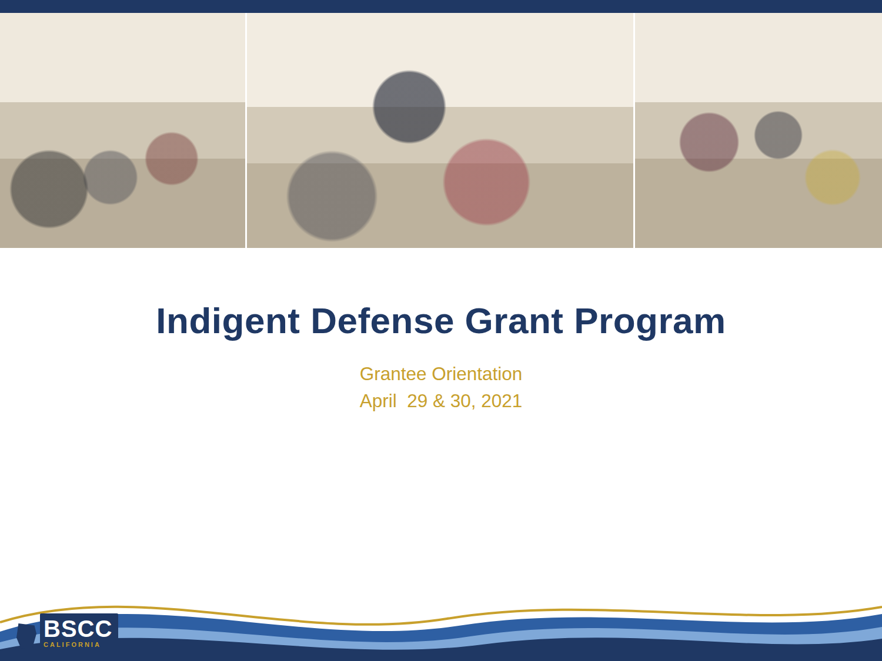Indigent Defense Grant Program
Grantee Orientation April 29 & 30, 2021
BSCC CALIFORNIA